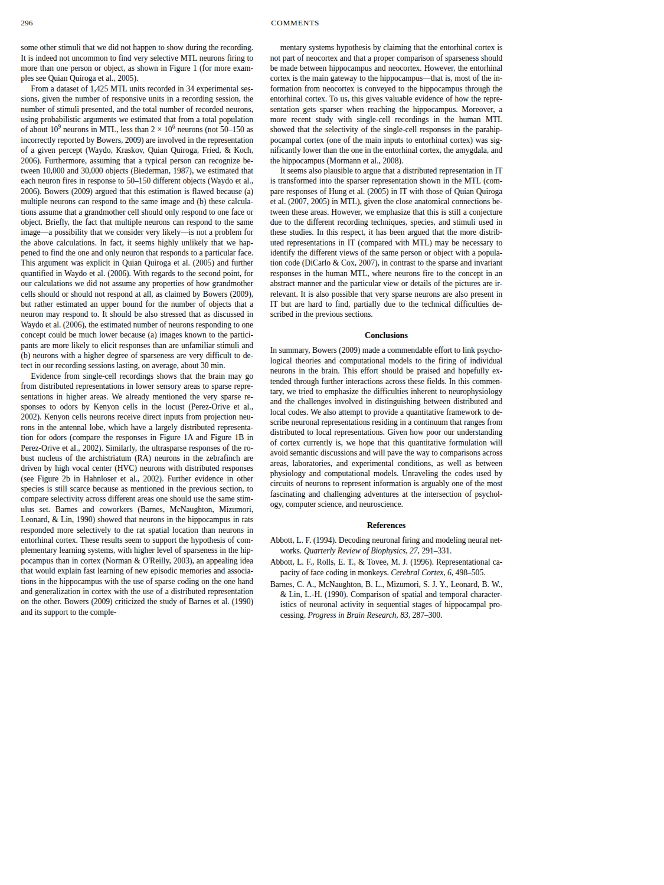296 COMMENTS
some other stimuli that we did not happen to show during the recording. It is indeed not uncommon to find very selective MTL neurons firing to more than one person or object, as shown in Figure 1 (for more examples see Quian Quiroga et al., 2005).
From a dataset of 1,425 MTL units recorded in 34 experimental sessions, given the number of responsive units in a recording session, the number of stimuli presented, and the total number of recorded neurons, using probabilistic arguments we estimated that from a total population of about 109 neurons in MTL, less than 2 × 106 neurons (not 50–150 as incorrectly reported by Bowers, 2009) are involved in the representation of a given percept (Waydo, Kraskov, Quian Quiroga, Fried, & Koch, 2006). Furthermore, assuming that a typical person can recognize between 10,000 and 30,000 objects (Biederman, 1987), we estimated that each neuron fires in response to 50–150 different objects (Waydo et al., 2006). Bowers (2009) argued that this estimation is flawed because (a) multiple neurons can respond to the same image and (b) these calculations assume that a grandmother cell should only respond to one face or object. Briefly, the fact that multiple neurons can respond to the same image—a possibility that we consider very likely—is not a problem for the above calculations. In fact, it seems highly unlikely that we happened to find the one and only neuron that responds to a particular face. This argument was explicit in Quian Quiroga et al. (2005) and further quantified in Waydo et al. (2006). With regards to the second point, for our calculations we did not assume any properties of how grandmother cells should or should not respond at all, as claimed by Bowers (2009), but rather estimated an upper bound for the number of objects that a neuron may respond to. It should be also stressed that as discussed in Waydo et al. (2006), the estimated number of neurons responding to one concept could be much lower because (a) images known to the participants are more likely to elicit responses than are unfamiliar stimuli and (b) neurons with a higher degree of sparseness are very difficult to detect in our recording sessions lasting, on average, about 30 min.
Evidence from single-cell recordings shows that the brain may go from distributed representations in lower sensory areas to sparse representations in higher areas. We already mentioned the very sparse responses to odors by Kenyon cells in the locust (Perez-Orive et al., 2002). Kenyon cells neurons receive direct inputs from projection neurons in the antennal lobe, which have a largely distributed representation for odors (compare the responses in Figure 1A and Figure 1B in Perez-Orive et al., 2002). Similarly, the ultrasparse responses of the robust nucleus of the archistriatum (RA) neurons in the zebrafinch are driven by high vocal center (HVC) neurons with distributed responses (see Figure 2b in Hahnloser et al., 2002). Further evidence in other species is still scarce because as mentioned in the previous section, to compare selectivity across different areas one should use the same stimulus set. Barnes and coworkers (Barnes, McNaughton, Mizumori, Leonard, & Lin, 1990) showed that neurons in the hippocampus in rats responded more selectively to the rat spatial location than neurons in entorhinal cortex. These results seem to support the hypothesis of complementary learning systems, with higher level of sparseness in the hippocampus than in cortex (Norman & O'Reilly, 2003), an appealing idea that would explain fast learning of new episodic memories and associations in the hippocampus with the use of sparse coding on the one hand and generalization in cortex with the use of a distributed representation on the other. Bowers (2009) criticized the study of Barnes et al. (1990) and its support to the comple-
mentary systems hypothesis by claiming that the entorhinal cortex is not part of neocortex and that a proper comparison of sparseness should be made between hippocampus and neocortex. However, the entorhinal cortex is the main gateway to the hippocampus—that is, most of the information from neocortex is conveyed to the hippocampus through the entorhinal cortex. To us, this gives valuable evidence of how the representation gets sparser when reaching the hippocampus. Moreover, a more recent study with single-cell recordings in the human MTL showed that the selectivity of the single-cell responses in the parahippocampal cortex (one of the main inputs to entorhinal cortex) was significantly lower than the one in the entorhinal cortex, the amygdala, and the hippocampus (Mormann et al., 2008).
It seems also plausible to argue that a distributed representation in IT is transformed into the sparser representation shown in the MTL (compare responses of Hung et al. (2005) in IT with those of Quian Quiroga et al. (2007, 2005) in MTL), given the close anatomical connections between these areas. However, we emphasize that this is still a conjecture due to the different recording techniques, species, and stimuli used in these studies. In this respect, it has been argued that the more distributed representations in IT (compared with MTL) may be necessary to identify the different views of the same person or object with a population code (DiCarlo & Cox, 2007), in contrast to the sparse and invariant responses in the human MTL, where neurons fire to the concept in an abstract manner and the particular view or details of the pictures are irrelevant. It is also possible that very sparse neurons are also present in IT but are hard to find, partially due to the technical difficulties described in the previous sections.
Conclusions
In summary, Bowers (2009) made a commendable effort to link psychological theories and computational models to the firing of individual neurons in the brain. This effort should be praised and hopefully extended through further interactions across these fields. In this commentary, we tried to emphasize the difficulties inherent to neurophysiology and the challenges involved in distinguishing between distributed and local codes. We also attempt to provide a quantitative framework to describe neuronal representations residing in a continuum that ranges from distributed to local representations. Given how poor our understanding of cortex currently is, we hope that this quantitative formulation will avoid semantic discussions and will pave the way to comparisons across areas, laboratories, and experimental conditions, as well as between physiology and computational models. Unraveling the codes used by circuits of neurons to represent information is arguably one of the most fascinating and challenging adventures at the intersection of psychology, computer science, and neuroscience.
References
Abbott, L. F. (1994). Decoding neuronal firing and modeling neural networks. Quarterly Review of Biophysics, 27, 291–331.
Abbott, L. F., Rolls, E. T., & Tovee, M. J. (1996). Representational capacity of face coding in monkeys. Cerebral Cortex, 6, 498–505.
Barnes, C. A., McNaughton, B. L., Mizumori, S. J. Y., Leonard, B. W., & Lin, L.-H. (1990). Comparison of spatial and temporal characteristics of neuronal activity in sequential stages of hippocampal processing. Progress in Brain Research, 83, 287–300.